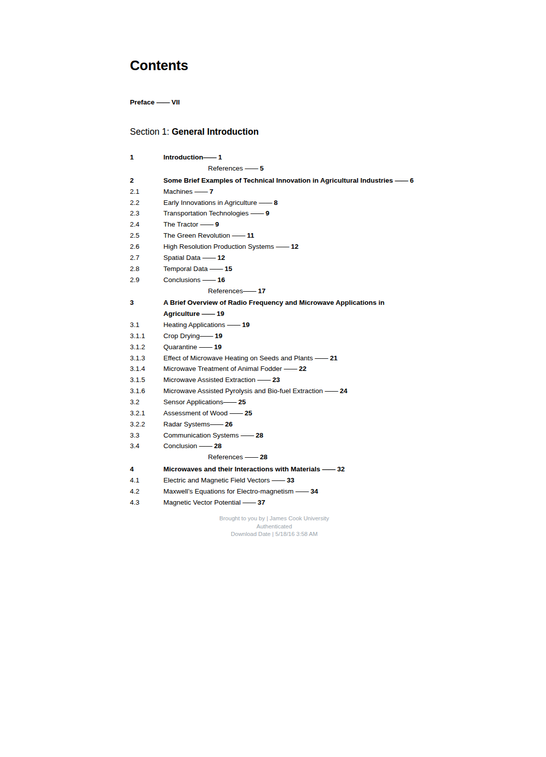Contents
Preface —— VII
Section 1: General Introduction
| 1 | Introduction —— 1 |
| | References —— 5 |
| 2 | Some Brief Examples of Technical Innovation in Agricultural Industries —— 6 |
| 2.1 | Machines —— 7 |
| 2.2 | Early Innovations in Agriculture —— 8 |
| 2.3 | Transportation Technologies —— 9 |
| 2.4 | The Tractor —— 9 |
| 2.5 | The Green Revolution —— 11 |
| 2.6 | High Resolution Production Systems —— 12 |
| 2.7 | Spatial Data —— 12 |
| 2.8 | Temporal Data —— 15 |
| 2.9 | Conclusions —— 16 |
| | References —— 17 |
| 3 | A Brief Overview of Radio Frequency and Microwave Applications in Agriculture —— 19 |
| 3.1 | Heating Applications —— 19 |
| 3.1.1 | Crop Drying —— 19 |
| 3.1.2 | Quarantine —— 19 |
| 3.1.3 | Effect of Microwave Heating on Seeds and Plants —— 21 |
| 3.1.4 | Microwave Treatment of Animal Fodder —— 22 |
| 3.1.5 | Microwave Assisted Extraction —— 23 |
| 3.1.6 | Microwave Assisted Pyrolysis and Bio-fuel Extraction —— 24 |
| 3.2 | Sensor Applications —— 25 |
| 3.2.1 | Assessment of Wood —— 25 |
| 3.2.2 | Radar Systems —— 26 |
| 3.3 | Communication Systems —— 28 |
| 3.4 | Conclusion —— 28 |
| | References —— 28 |
| 4 | Microwaves and their Interactions with Materials —— 32 |
| 4.1 | Electric and Magnetic Field Vectors —— 33 |
| 4.2 | Maxwell’s Equations for Electro-magnetism —— 34 |
| 4.3 | Magnetic Vector Potential —— 37 |
Brought to you by | James Cook University
Authenticated
Download Date | 5/18/16 3:58 AM